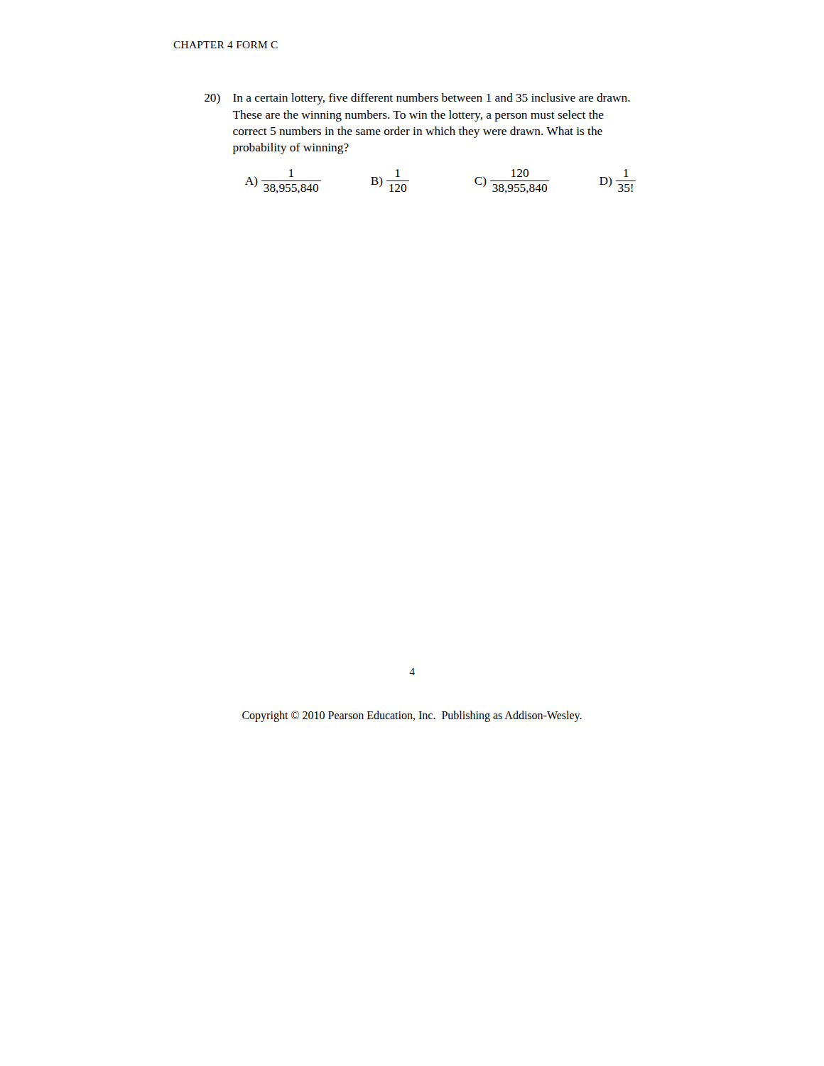CHAPTER 4 FORM C
20)
In a certain lottery, five different numbers between 1 and 35 inclusive are drawn. These are the winning numbers. To win the lottery, a person must select the correct 5 numbers in the same order in which they were drawn. What is the probability of winning?
A) 138,955,840
B) 1120
C) 12038,955,840
D) 135!
4
Copyright © 2010 Pearson Education, Inc. Publishing as Addison-Wesley.